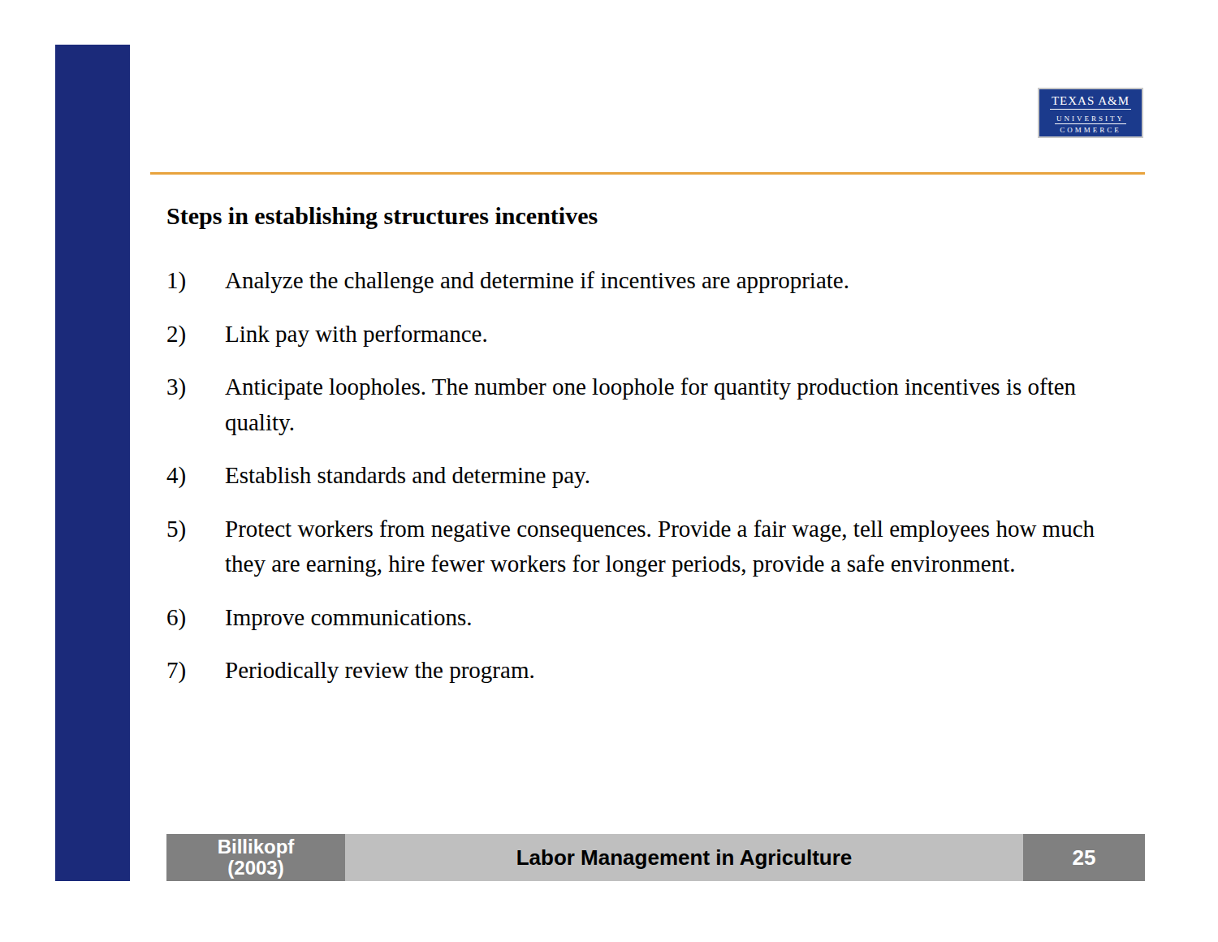TEXAS A&M
UNIVERSITY
COMMERCE
Steps in establishing structures incentives
1) Analyze the challenge and determine if incentives are appropriate.
2) Link pay with performance.
3) Anticipate loopholes. The number one loophole for quantity production incentives is often quality.
4) Establish standards and determine pay.
5) Protect workers from negative consequences. Provide a fair wage, tell employees how much they are earning, hire fewer workers for longer periods, provide a safe environment.
6) Improve communications.
7) Periodically review the program.
Billikopf(2003)
Labor Management in Agriculture
25